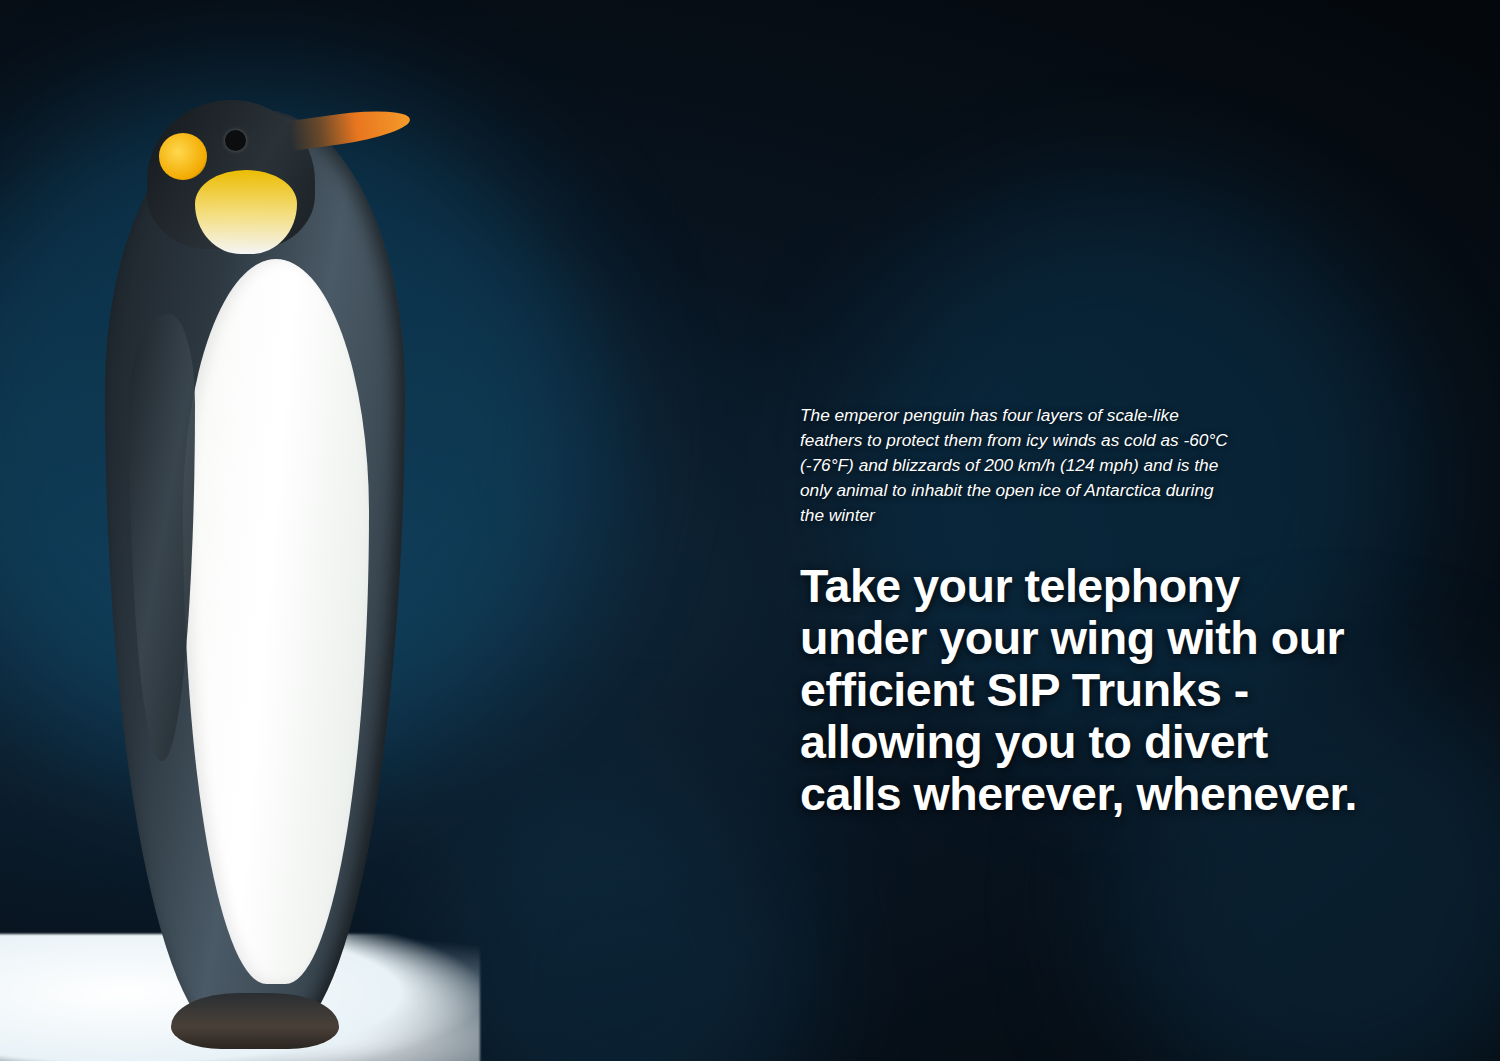The emperor penguin has four layers of scale-like feathers to protect them from icy winds as cold as -60°C (-76°F) and blizzards of 200 km/h (124 mph) and is the only animal to inhabit the open ice of Antarctica during the winter
Take your telephony under your wing with our efficient SIP Trunks - allowing you to divert calls wherever, whenever.